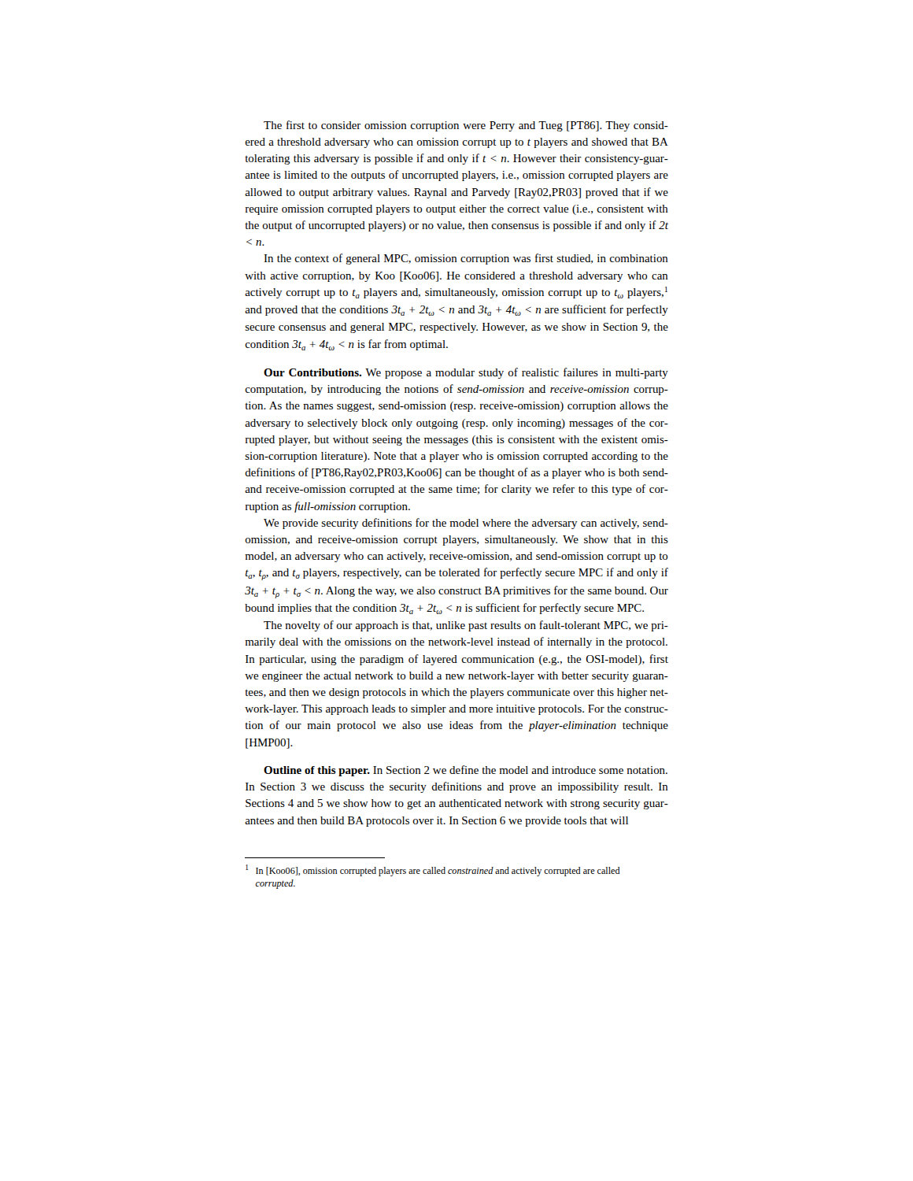The first to consider omission corruption were Perry and Tueg [PT86]. They considered a threshold adversary who can omission corrupt up to t players and showed that BA tolerating this adversary is possible if and only if t < n. However their consistency-guarantee is limited to the outputs of uncorrupted players, i.e., omission corrupted players are allowed to output arbitrary values. Raynal and Parvedy [Ray02,PR03] proved that if we require omission corrupted players to output either the correct value (i.e., consistent with the output of uncorrupted players) or no value, then consensus is possible if and only if 2t < n.
In the context of general MPC, omission corruption was first studied, in combination with active corruption, by Koo [Koo06]. He considered a threshold adversary who can actively corrupt up to ta players and, simultaneously, omission corrupt up to tω players,1 and proved that the conditions 3ta + 2tω < n and 3ta + 4tω < n are sufficient for perfectly secure consensus and general MPC, respectively. However, as we show in Section 9, the condition 3ta + 4tω < n is far from optimal.
Our Contributions. We propose a modular study of realistic failures in multi-party computation, by introducing the notions of send-omission and receive-omission corruption. As the names suggest, send-omission (resp. receive-omission) corruption allows the adversary to selectively block only outgoing (resp. only incoming) messages of the corrupted player, but without seeing the messages (this is consistent with the existent omission-corruption literature). Note that a player who is omission corrupted according to the definitions of [PT86,Ray02,PR03,Koo06] can be thought of as a player who is both send- and receive-omission corrupted at the same time; for clarity we refer to this type of corruption as full-omission corruption.
We provide security definitions for the model where the adversary can actively, send-omission, and receive-omission corrupt players, simultaneously. We show that in this model, an adversary who can actively, receive-omission, and send-omission corrupt up to ta, tρ, and tσ players, respectively, can be tolerated for perfectly secure MPC if and only if 3ta + tρ + tσ < n. Along the way, we also construct BA primitives for the same bound. Our bound implies that the condition 3ta + 2tω < n is sufficient for perfectly secure MPC.
The novelty of our approach is that, unlike past results on fault-tolerant MPC, we primarily deal with the omissions on the network-level instead of internally in the protocol. In particular, using the paradigm of layered communication (e.g., the OSI-model), first we engineer the actual network to build a new network-layer with better security guarantees, and then we design protocols in which the players communicate over this higher network-layer. This approach leads to simpler and more intuitive protocols. For the construction of our main protocol we also use ideas from the player-elimination technique [HMP00].
Outline of this paper. In Section 2 we define the model and introduce some notation. In Section 3 we discuss the security definitions and prove an impossibility result. In Sections 4 and 5 we show how to get an authenticated network with strong security guarantees and then build BA protocols over it. In Section 6 we provide tools that will
1 In [Koo06], omission corrupted players are called constrained and actively corrupted are called corrupted.